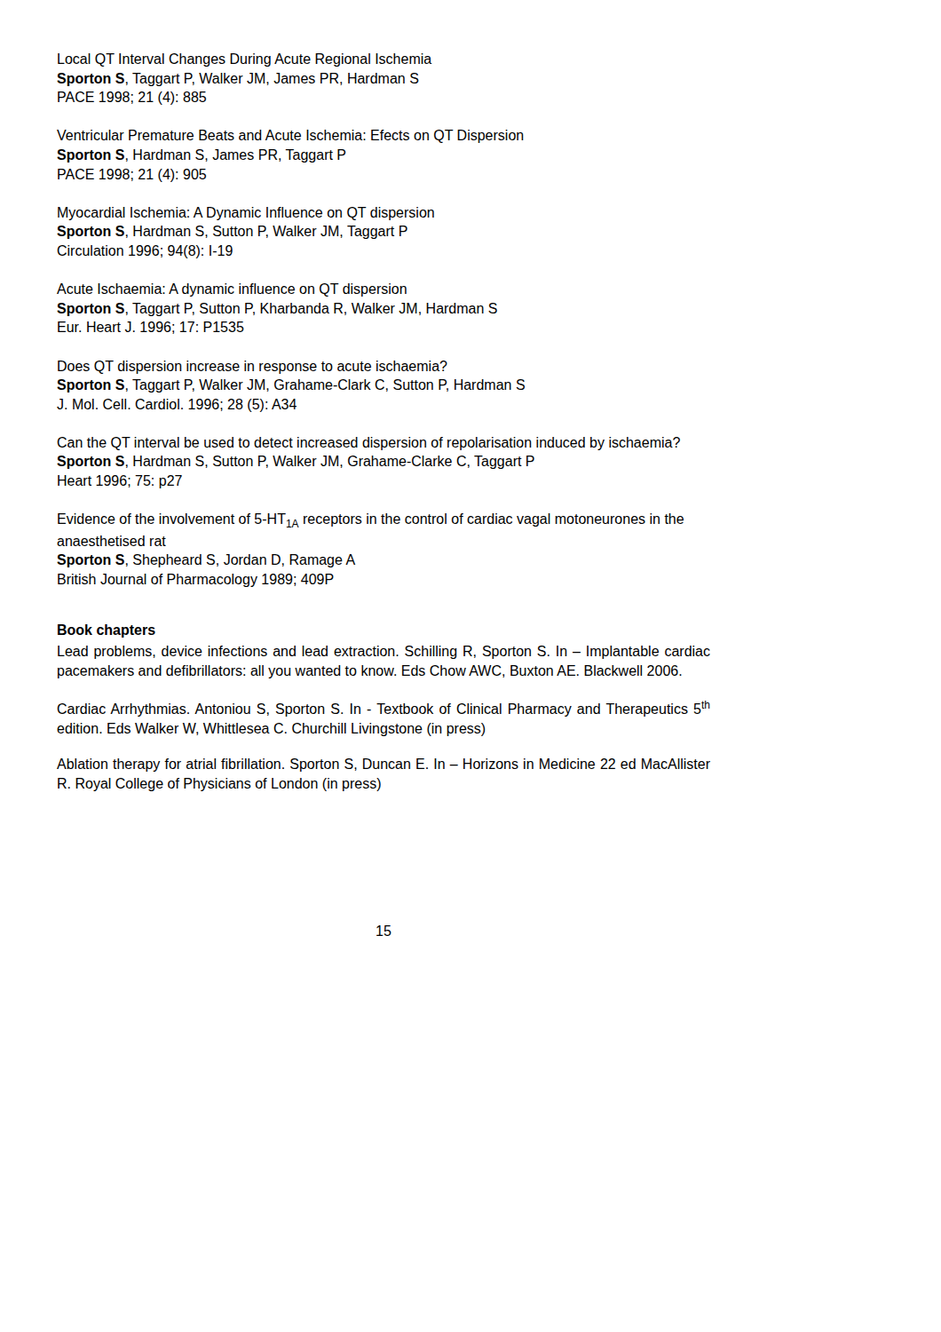Local QT Interval Changes During Acute Regional Ischemia
Sporton S, Taggart P, Walker JM, James PR, Hardman S
PACE 1998; 21 (4): 885
Ventricular Premature Beats and Acute Ischemia: Efects on QT Dispersion
Sporton S, Hardman S, James PR, Taggart P
PACE 1998; 21 (4): 905
Myocardial Ischemia: A Dynamic Influence on QT dispersion
Sporton S, Hardman S, Sutton P, Walker JM, Taggart P
Circulation 1996; 94(8): I-19
Acute Ischaemia: A dynamic influence on QT dispersion
Sporton S, Taggart P, Sutton P, Kharbanda R, Walker JM, Hardman S
Eur. Heart J. 1996; 17: P1535
Does QT dispersion increase in response to acute ischaemia?
Sporton S, Taggart P, Walker JM, Grahame-Clark C, Sutton P, Hardman S
J. Mol. Cell. Cardiol. 1996; 28 (5): A34
Can the QT interval be used to detect increased dispersion of repolarisation induced by ischaemia?
Sporton S, Hardman S, Sutton P, Walker JM, Grahame-Clarke C, Taggart P
Heart 1996; 75: p27
Evidence of the involvement of 5-HT1A receptors in the control of cardiac vagal motoneurones in the anaesthetised rat
Sporton S, Shepheard S, Jordan D, Ramage A
British Journal of Pharmacology 1989; 409P
Book chapters
Lead problems, device infections and lead extraction. Schilling R, Sporton S. In – Implantable cardiac pacemakers and defibrillators: all you wanted to know. Eds Chow AWC, Buxton AE. Blackwell 2006.
Cardiac Arrhythmias. Antoniou S, Sporton S. In - Textbook of Clinical Pharmacy and Therapeutics 5th edition. Eds Walker W, Whittlesea C. Churchill Livingstone (in press)
Ablation therapy for atrial fibrillation. Sporton S, Duncan E. In – Horizons in Medicine 22 ed MacAllister R. Royal College of Physicians of London (in press)
15